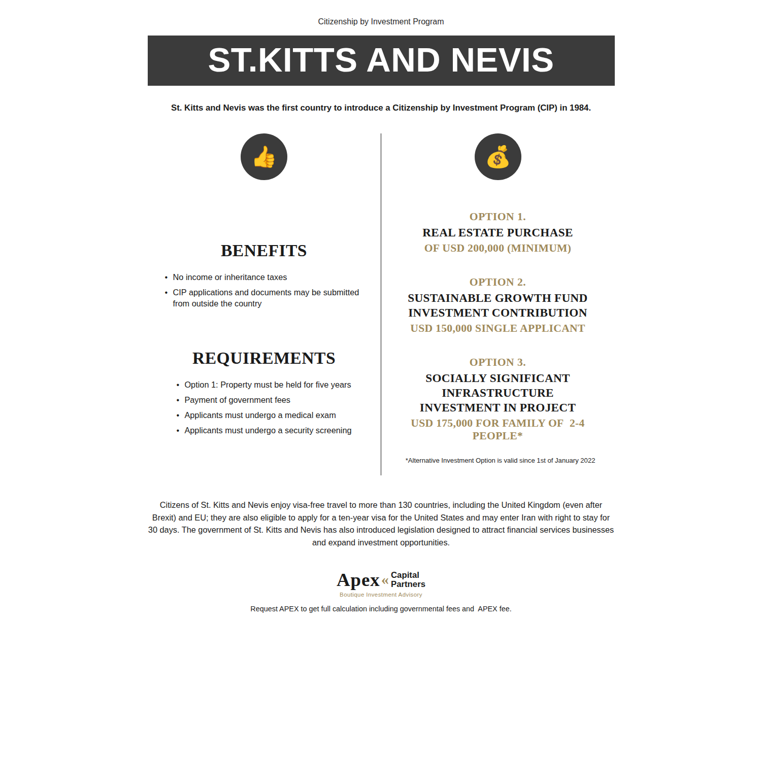Citizenship by Investment Program
ST.KITTS AND NEVIS
St. Kitts and Nevis was the first country to introduce a Citizenship by Investment Program (CIP) in 1984.
👍
BENEFITS
No income or inheritance taxes
CIP applications and documents may be submitted from outside the country
REQUIREMENTS
Option 1: Property must be held for five years
Payment of government fees
Applicants must undergo a medical exam
Applicants must undergo a security screening
💰
OPTION 1.
REAL ESTATE PURCHASE
OF USD 200,000 (MINIMUM)
OPTION 2.
SUSTAINABLE GROWTH FUND
INVESTMENT CONTRIBUTION
USD 150,000 SINGLE APPLICANT
OPTION 3.
SOCIALLY SIGNIFICANT INFRASTRUCTURE
INVESTMENT IN PROJECT
USD 175,000 FOR FAMILY OF 2-4 PEOPLE*
*Alternative Investment Option is valid since 1st of January 2022
Citizens of St. Kitts and Nevis enjoy visa-free travel to more than 130 countries, including the United Kingdom (even after Brexit) and EU; they are also eligible to apply for a ten-year visa for the United States and may enter Iran with right to stay for 30 days. The government of St. Kitts and Nevis has also introduced legislation designed to attract financial services businesses and expand investment opportunities.
Apex«Capital Partners Boutique Investment Advisory
Request APEX to get full calculation including governmental fees and APEX fee.